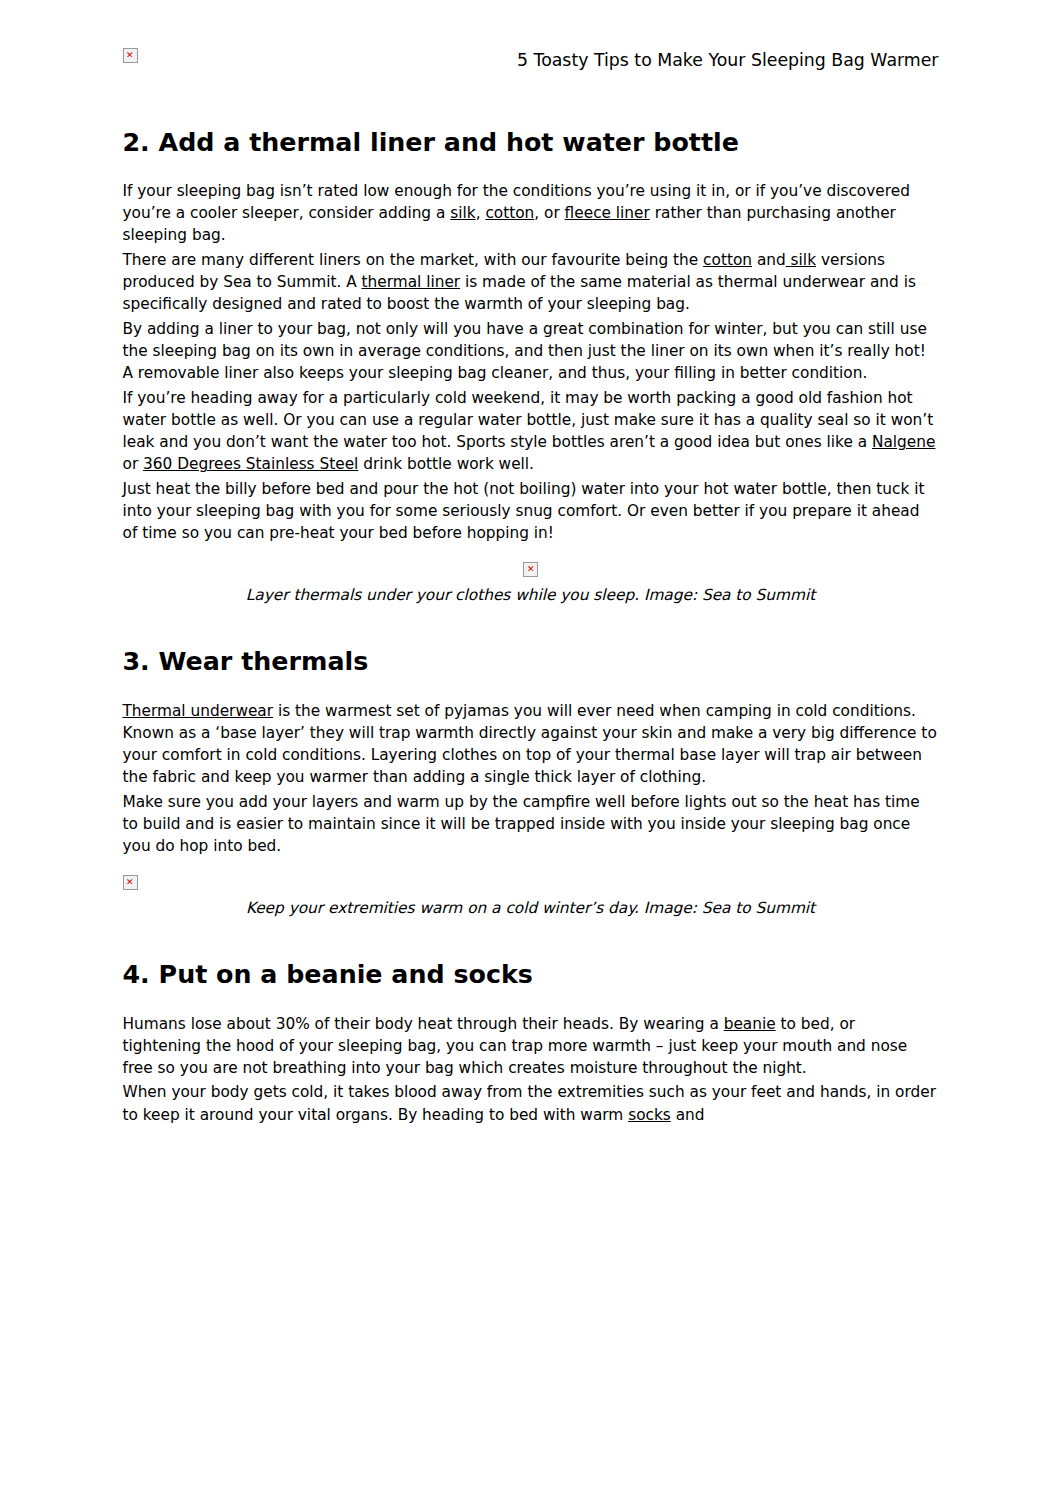✕
5 Toasty Tips to Make Your Sleeping Bag Warmer
2. Add a thermal liner and hot water bottle
If your sleeping bag isn’t rated low enough for the conditions you’re using it in, or if you’ve discovered you’re a cooler sleeper, consider adding a silk, cotton, or fleece liner rather than purchasing another sleeping bag.
There are many different liners on the market, with our favourite being the cotton and silk versions produced by Sea to Summit. A thermal liner is made of the same material as thermal underwear and is specifically designed and rated to boost the warmth of your sleeping bag.
By adding a liner to your bag, not only will you have a great combination for winter, but you can still use the sleeping bag on its own in average conditions, and then just the liner on its own when it’s really hot! A removable liner also keeps your sleeping bag cleaner, and thus, your filling in better condition.
If you’re heading away for a particularly cold weekend, it may be worth packing a good old fashion hot water bottle as well. Or you can use a regular water bottle, just make sure it has a quality seal so it won’t leak and you don’t want the water too hot. Sports style bottles aren’t a good idea but ones like a Nalgene or 360 Degrees Stainless Steel drink bottle work well.
Just heat the billy before bed and pour the hot (not boiling) water into your hot water bottle, then tuck it into your sleeping bag with you for some seriously snug comfort. Or even better if you prepare it ahead of time so you can pre-heat your bed before hopping in!
✕
Layer thermals under your clothes while you sleep. Image: Sea to Summit
3. Wear thermals
Thermal underwear is the warmest set of pyjamas you will ever need when camping in cold conditions. Known as a ‘base layer’ they will trap warmth directly against your skin and make a very big difference to your comfort in cold conditions. Layering clothes on top of your thermal base layer will trap air between the fabric and keep you warmer than adding a single thick layer of clothing.
Make sure you add your layers and warm up by the campfire well before lights out so the heat has time to build and is easier to maintain since it will be trapped inside with you inside your sleeping bag once you do hop into bed.
✕
Keep your extremities warm on a cold winter’s day. Image: Sea to Summit
4. Put on a beanie and socks
Humans lose about 30% of their body heat through their heads. By wearing a beanie to bed, or tightening the hood of your sleeping bag, you can trap more warmth – just keep your mouth and nose free so you are not breathing into your bag which creates moisture throughout the night.
When your body gets cold, it takes blood away from the extremities such as your feet and hands, in order to keep it around your vital organs. By heading to bed with warm socks and